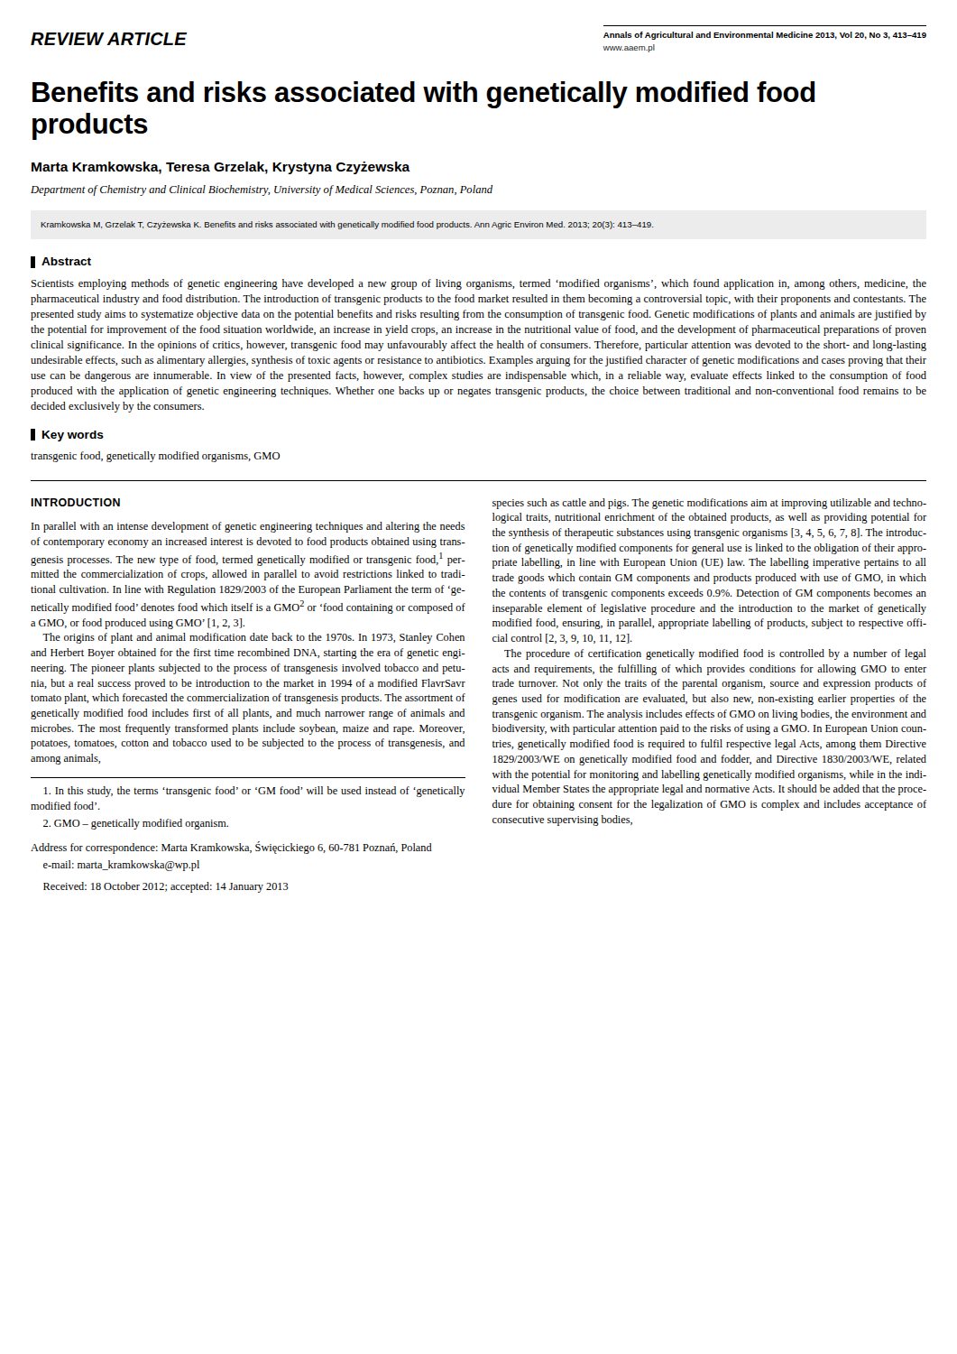REVIEW ARTICLE
Annals of Agricultural and Environmental Medicine 2013, Vol 20, No 3, 413–419
www.aaem.pl
Benefits and risks associated with genetically modified food products
Marta Kramkowska, Teresa Grzelak, Krystyna Czyżewska
Department of Chemistry and Clinical Biochemistry, University of Medical Sciences, Poznan, Poland
Kramkowska M, Grzelak T, Czyżewska K. Benefits and risks associated with genetically modified food products. Ann Agric Environ Med. 2013; 20(3): 413–419.
Abstract
Scientists employing methods of genetic engineering have developed a new group of living organisms, termed ‘modified organisms’, which found application in, among others, medicine, the pharmaceutical industry and food distribution. The introduction of transgenic products to the food market resulted in them becoming a controversial topic, with their proponents and contestants. The presented study aims to systematize objective data on the potential benefits and risks resulting from the consumption of transgenic food. Genetic modifications of plants and animals are justified by the potential for improvement of the food situation worldwide, an increase in yield crops, an increase in the nutritional value of food, and the development of pharmaceutical preparations of proven clinical significance. In the opinions of critics, however, transgenic food may unfavourably affect the health of consumers. Therefore, particular attention was devoted to the short- and long-lasting undesirable effects, such as alimentary allergies, synthesis of toxic agents or resistance to antibiotics. Examples arguing for the justified character of genetic modifications and cases proving that their use can be dangerous are innumerable. In view of the presented facts, however, complex studies are indispensable which, in a reliable way, evaluate effects linked to the consumption of food produced with the application of genetic engineering techniques. Whether one backs up or negates transgenic products, the choice between traditional and non-conventional food remains to be decided exclusively by the consumers.
Key words
transgenic food, genetically modified organisms, GMO
INTRODUCTION
In parallel with an intense development of genetic engineering techniques and altering the needs of contemporary economy an increased interest is devoted to food products obtained using transgenesis processes. The new type of food, termed genetically modified or transgenic food,1 permitted the commercialization of crops, allowed in parallel to avoid restrictions linked to traditional cultivation. In line with Regulation 1829/2003 of the European Parliament the term of ‘genetically modified food’ denotes food which itself is a GMO2 or ‘food containing or composed of a GMO, or food produced using GMO’ [1, 2, 3].
The origins of plant and animal modification date back to the 1970s. In 1973, Stanley Cohen and Herbert Boyer obtained for the first time recombined DNA, starting the era of genetic engineering. The pioneer plants subjected to the process of transgenesis involved tobacco and petunia, but a real success proved to be introduction to the market in 1994 of a modified FlavrSavr tomato plant, which forecasted the commercialization of transgenesis products. The assortment of genetically modified food includes first of all plants, and much narrower range of animals and microbes. The most frequently transformed plants include soybean, maize and rape. Moreover, potatoes, tomatoes, cotton and tobacco used to be subjected to the process of transgenesis, and among animals,
1. In this study, the terms ‘transgenic food’ or ‘GM food’ will be used instead of ‘genetically modified food’.
2. GMO – genetically modified organism.
Address for correspondence: Marta Kramkowska, Święcickiego 6, 60-781 Poznań, Poland
e-mail: marta_kramkowska@wp.pl
Received: 18 October 2012; accepted: 14 January 2013
species such as cattle and pigs. The genetic modifications aim at improving utilizable and technological traits, nutritional enrichment of the obtained products, as well as providing potential for the synthesis of therapeutic substances using transgenic organisms [3, 4, 5, 6, 7, 8]. The introduction of genetically modified components for general use is linked to the obligation of their appropriate labelling, in line with European Union (UE) law. The labelling imperative pertains to all trade goods which contain GM components and products produced with use of GMO, in which the contents of transgenic components exceeds 0.9%. Detection of GM components becomes an inseparable element of legislative procedure and the introduction to the market of genetically modified food, ensuring, in parallel, appropriate labelling of products, subject to respective official control [2, 3, 9, 10, 11, 12].
The procedure of certification genetically modified food is controlled by a number of legal acts and requirements, the fulfilling of which provides conditions for allowing GMO to enter trade turnover. Not only the traits of the parental organism, source and expression products of genes used for modification are evaluated, but also new, non-existing earlier properties of the transgenic organism. The analysis includes effects of GMO on living bodies, the environment and biodiversity, with particular attention paid to the risks of using a GMO. In European Union countries, genetically modified food is required to fulfil respective legal Acts, among them Directive 1829/2003/WE on genetically modified food and fodder, and Directive 1830/2003/WE, related with the potential for monitoring and labelling genetically modified organisms, while in the individual Member States the appropriate legal and normative Acts. It should be added that the procedure for obtaining consent for the legalization of GMO is complex and includes acceptance of consecutive supervising bodies,